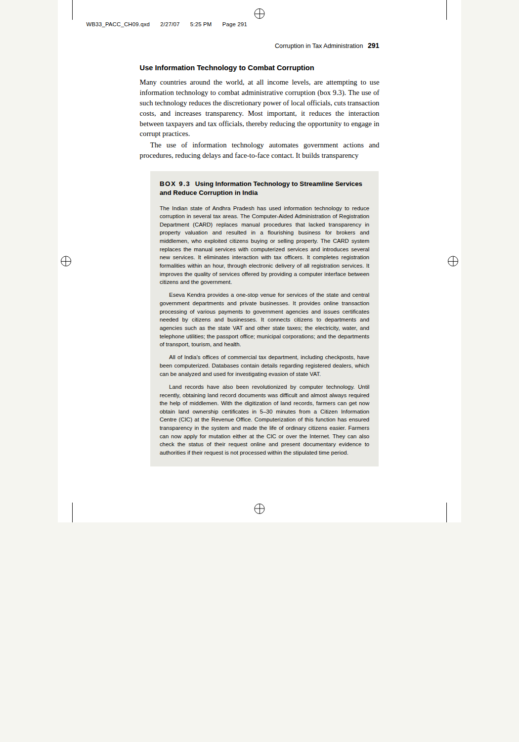WB33_PACC_CH09.qxd 2/27/07 5:25 PM Page 291
Corruption in Tax Administration291
Use Information Technology to Combat Corruption
Many countries around the world, at all income levels, are attempting to use information technology to combat administrative corruption (box 9.3). The use of such technology reduces the discretionary power of local officials, cuts transaction costs, and increases transparency. Most important, it reduces the interaction between taxpayers and tax officials, thereby reducing the opportunity to engage in corrupt practices.
The use of information technology automates government actions and procedures, reducing delays and face-to-face contact. It builds transparency
BOX 9.3 Using Information Technology to Streamline Services and Reduce Corruption in India
The Indian state of Andhra Pradesh has used information technology to reduce corruption in several tax areas. The Computer-Aided Administration of Registration Department (CARD) replaces manual procedures that lacked transparency in property valuation and resulted in a flourishing business for brokers and middlemen, who exploited citizens buying or selling property. The CARD system replaces the manual services with computerized services and introduces several new services. It eliminates interaction with tax officers. It completes registration formalities within an hour, through electronic delivery of all registration services. It improves the quality of services offered by providing a computer interface between citizens and the government.
Eseva Kendra provides a one-stop venue for services of the state and central government departments and private businesses. It provides online transaction processing of various payments to government agencies and issues certificates needed by citizens and businesses. It connects citizens to departments and agencies such as the state VAT and other state taxes; the electricity, water, and telephone utilities; the passport office; municipal corporations; and the departments of transport, tourism, and health.
All of India's offices of commercial tax department, including checkposts, have been computerized. Databases contain details regarding registered dealers, which can be analyzed and used for investigating evasion of state VAT.
Land records have also been revolutionized by computer technology. Until recently, obtaining land record documents was difficult and almost always required the help of middlemen. With the digitization of land records, farmers can get now obtain land ownership certificates in 5–30 minutes from a Citizen Information Centre (CIC) at the Revenue Office. Computerization of this function has ensured transparency in the system and made the life of ordinary citizens easier. Farmers can now apply for mutation either at the CIC or over the Internet. They can also check the status of their request online and present documentary evidence to authorities if their request is not processed within the stipulated time period.